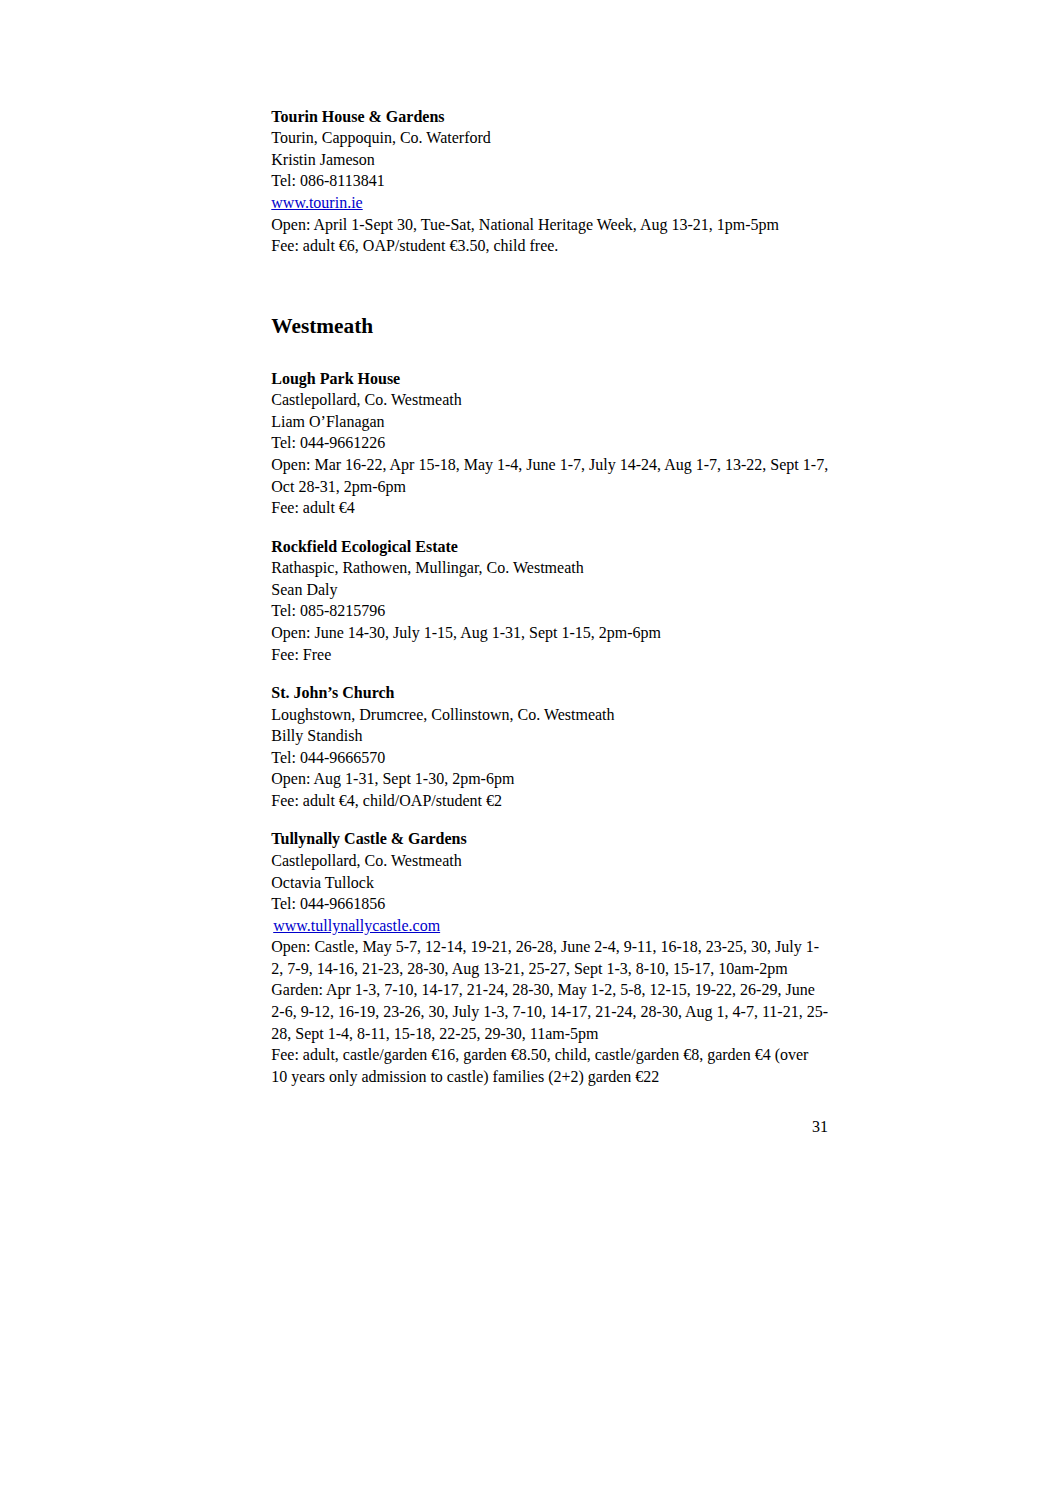Tourin House & Gardens
Tourin, Cappoquin, Co. Waterford
Kristin Jameson
Tel: 086-8113841
www.tourin.ie
Open: April 1-Sept 30, Tue-Sat, National Heritage Week, Aug 13-21, 1pm-5pm
Fee: adult €6, OAP/student €3.50, child free.
Westmeath
Lough Park House
Castlepollard, Co. Westmeath
Liam O’Flanagan
Tel: 044-9661226
Open: Mar 16-22, Apr 15-18, May 1-4, June 1-7, July 14-24, Aug 1-7, 13-22, Sept 1-7, Oct 28-31, 2pm-6pm
Fee: adult €4
Rockfield Ecological Estate
Rathaspic, Rathowen, Mullingar, Co. Westmeath
Sean Daly
Tel: 085-8215796
Open: June 14-30, July 1-15, Aug 1-31, Sept 1-15, 2pm-6pm
Fee: Free
St. John’s Church
Loughstown, Drumcree, Collinstown, Co. Westmeath
Billy Standish
Tel: 044-9666570
Open: Aug 1-31, Sept 1-30, 2pm-6pm
Fee: adult €4, child/OAP/student €2
Tullynally Castle & Gardens
Castlepollard, Co. Westmeath
Octavia Tullock
Tel: 044-9661856
www.tullynallycastle.com
Open: Castle, May 5-7, 12-14, 19-21, 26-28, June 2-4, 9-11, 16-18, 23-25, 30, July 1-2, 7-9, 14-16, 21-23, 28-30, Aug 13-21, 25-27, Sept 1-3, 8-10, 15-17, 10am-2pm
Garden: Apr 1-3, 7-10, 14-17, 21-24, 28-30, May 1-2, 5-8, 12-15, 19-22, 26-29, June 2-6, 9-12, 16-19, 23-26, 30, July 1-3, 7-10, 14-17, 21-24, 28-30, Aug 1, 4-7, 11-21, 25-28, Sept 1-4, 8-11, 15-18, 22-25, 29-30, 11am-5pm
Fee: adult, castle/garden €16, garden €8.50, child, castle/garden €8, garden €4 (over 10 years only admission to castle) families (2+2) garden €22
31